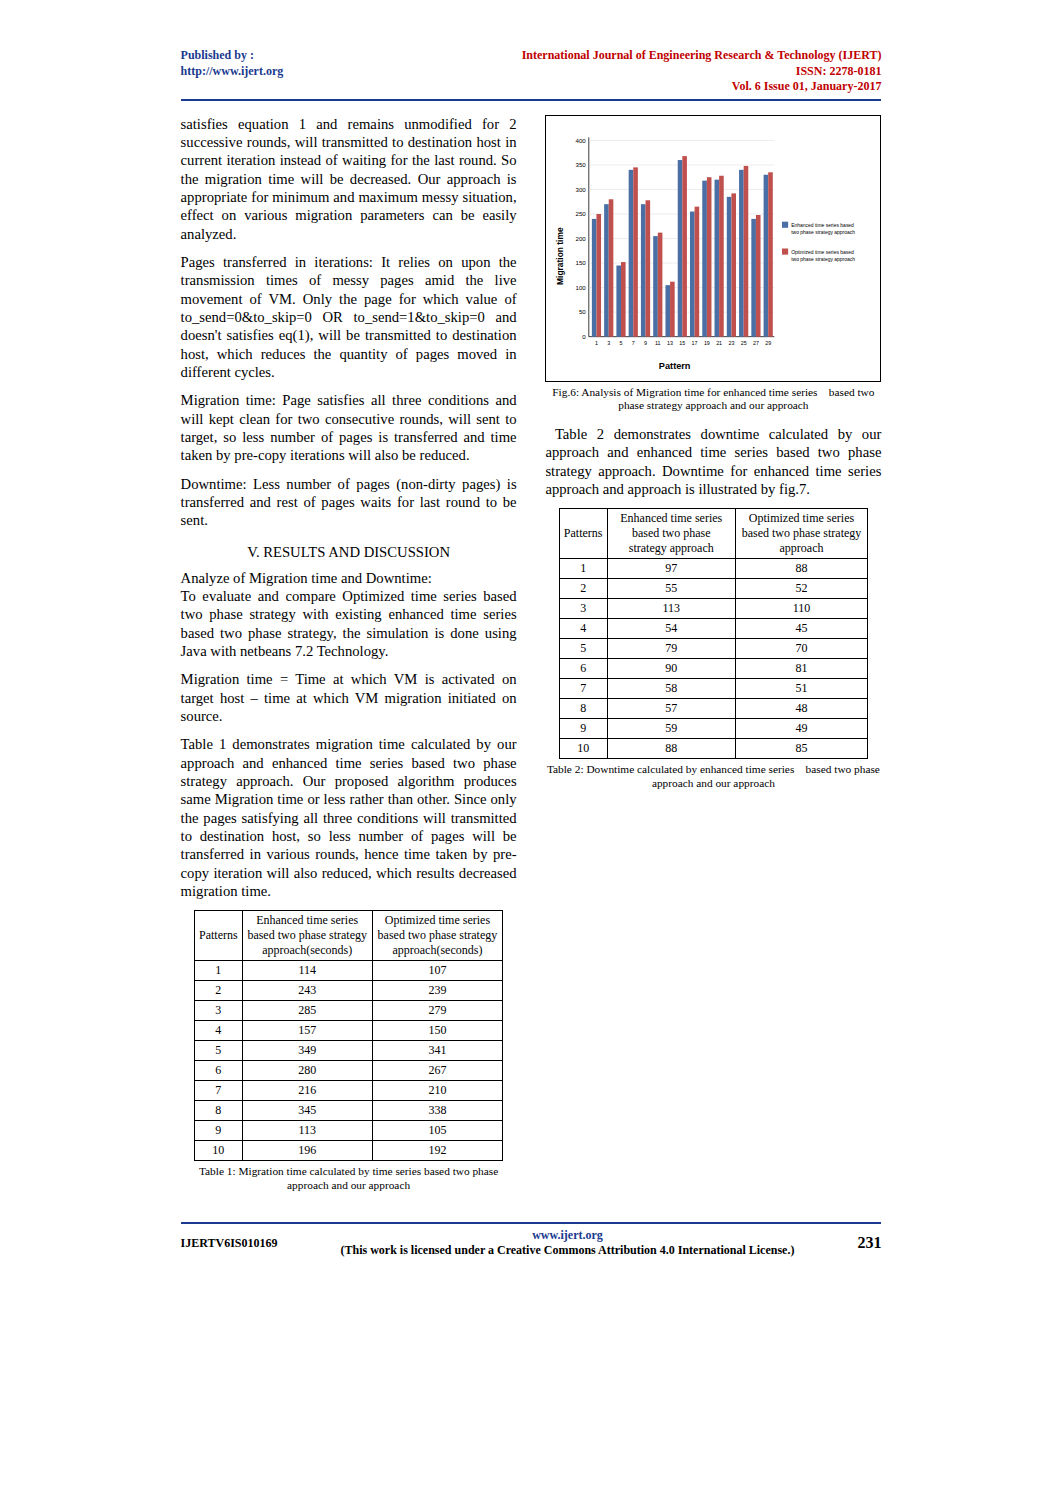Published by :
http://www.ijert.org
International Journal of Engineering Research & Technology (IJERT)
ISSN: 2278-0181
Vol. 6 Issue 01, January-2017
satisfies equation 1 and remains unmodified for 2 successive rounds, will transmitted to destination host in current iteration instead of waiting for the last round. So the migration time will be decreased. Our approach is appropriate for minimum and maximum messy situation, effect on various migration parameters can be easily analyzed.
Pages transferred in iterations: It relies on upon the transmission times of messy pages amid the live movement of VM. Only the page for which value of to_send=0&to_skip=0 OR to_send=1&to_skip=0 and doesn't satisfies eq(1), will be transmitted to destination host, which reduces the quantity of pages moved in different cycles.
Migration time: Page satisfies all three conditions and will kept clean for two consecutive rounds, will sent to target, so less number of pages is transferred and time taken by pre-copy iterations will also be reduced.
Downtime: Less number of pages (non-dirty pages) is transferred and rest of pages waits for last round to be sent.
V. RESULTS AND DISCUSSION
Analyze of Migration time and Downtime:
To evaluate and compare Optimized time series based two phase strategy with existing enhanced time series based two phase strategy, the simulation is done using Java with netbeans 7.2 Technology.
Migration time = Time at which VM is activated on target host – time at which VM migration initiated on source.
Table 1 demonstrates migration time calculated by our approach and enhanced time series based two phase strategy approach. Our proposed algorithm produces same Migration time or less rather than other. Since only the pages satisfying all three conditions will transmitted to destination host, so less number of pages will be transferred in various rounds, hence time taken by pre-copy iteration will also reduced, which results decreased migration time.
| Patterns | Enhanced time series based two phase strategy approach(seconds) | Optimized time series based two phase strategy approach(seconds) |
| --- | --- | --- |
| 1 | 114 | 107 |
| 2 | 243 | 239 |
| 3 | 285 | 279 |
| 4 | 157 | 150 |
| 5 | 349 | 341 |
| 6 | 280 | 267 |
| 7 | 216 | 210 |
| 8 | 345 | 338 |
| 9 | 113 | 105 |
| 10 | 196 | 192 |
Table 1: Migration time calculated by time series based two phase approach and our approach
Migration time Pattern 0 50 100 150 200 250 300 350 400 1 3 5 7 9 11 13 15 17 19 21 23 25 27 29 Enhanced time series based two phase strategy approach Optimized time series based two phase strategy approach
Fig.6: Analysis of Migration time for enhanced time series based two phase strategy approach and our approach
Table 2 demonstrates downtime calculated by our approach and enhanced time series based two phase strategy approach. Downtime for enhanced time series approach and approach is illustrated by fig.7.
| Patterns | Enhanced time series based two phase strategy approach | Optimized time series based two phase strategy approach |
| --- | --- | --- |
| 1 | 97 | 88 |
| 2 | 55 | 52 |
| 3 | 113 | 110 |
| 4 | 54 | 45 |
| 5 | 79 | 70 |
| 6 | 90 | 81 |
| 7 | 58 | 51 |
| 8 | 57 | 48 |
| 9 | 59 | 49 |
| 10 | 88 | 85 |
Table 2: Downtime calculated by enhanced time series based two phase approach and our approach
IJERTV6IS010169
www.ijert.org
(This work is licensed under a Creative Commons Attribution 4.0 International License.)
231